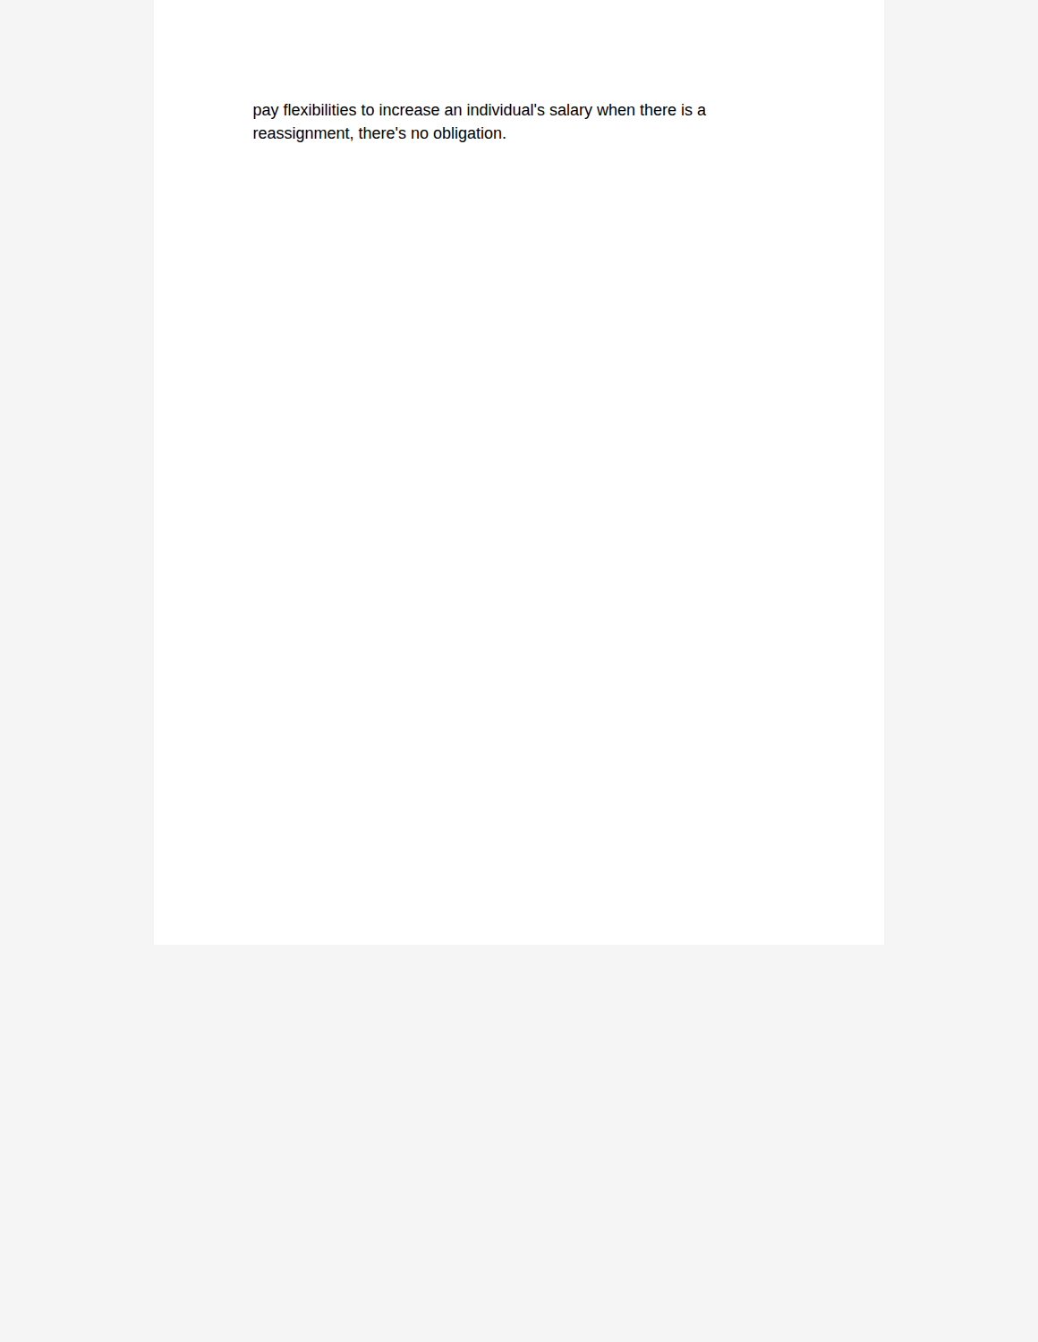pay flexibilities to increase an individual's salary when there is a reassignment, there's no obligation.